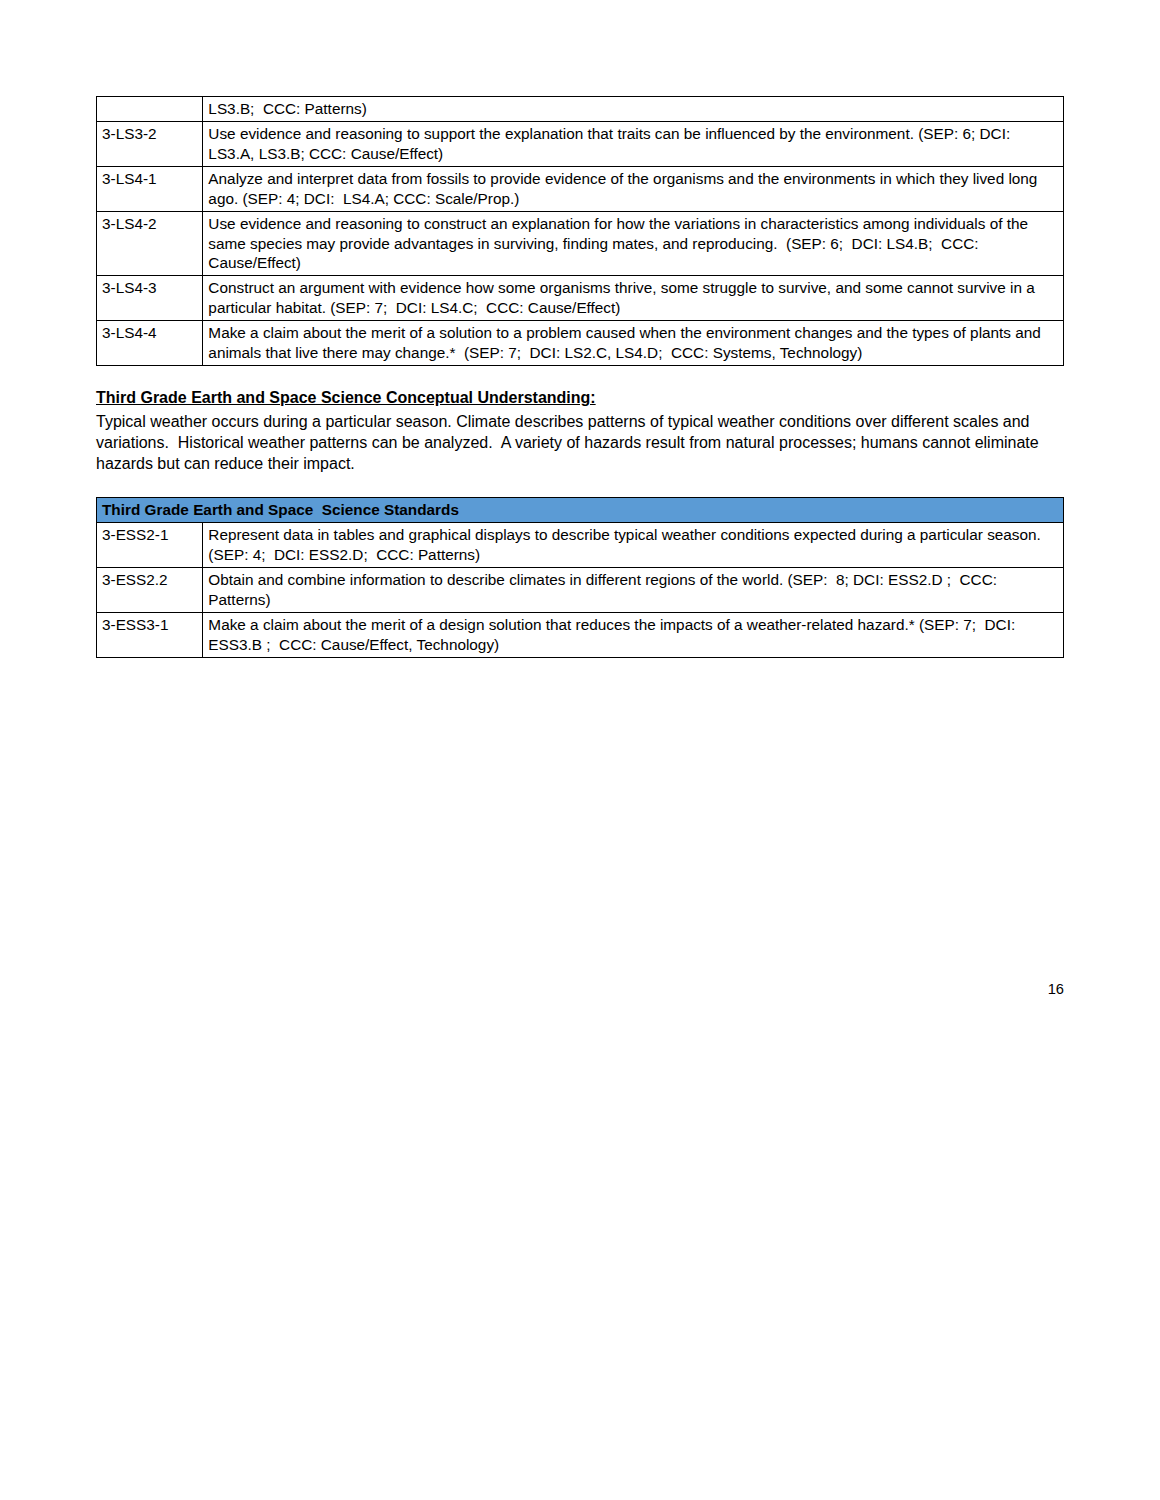| | LS3.B; CCC: Patterns) |
| 3-LS3-2 | Use evidence and reasoning to support the explanation that traits can be influenced by the environment. (SEP: 6; DCI: LS3.A, LS3.B; CCC: Cause/Effect) |
| 3-LS4-1 | Analyze and interpret data from fossils to provide evidence of the organisms and the environments in which they lived long ago. (SEP: 4; DCI: LS4.A; CCC: Scale/Prop.) |
| 3-LS4-2 | Use evidence and reasoning to construct an explanation for how the variations in characteristics among individuals of the same species may provide advantages in surviving, finding mates, and reproducing. (SEP: 6; DCI: LS4.B; CCC: Cause/Effect) |
| 3-LS4-3 | Construct an argument with evidence how some organisms thrive, some struggle to survive, and some cannot survive in a particular habitat. (SEP: 7; DCI: LS4.C; CCC: Cause/Effect) |
| 3-LS4-4 | Make a claim about the merit of a solution to a problem caused when the environment changes and the types of plants and animals that live there may change.* (SEP: 7; DCI: LS2.C, LS4.D; CCC: Systems, Technology) |
Third Grade Earth and Space Science Conceptual Understanding:
Typical weather occurs during a particular season. Climate describes patterns of typical weather conditions over different scales and variations. Historical weather patterns can be analyzed. A variety of hazards result from natural processes; humans cannot eliminate hazards but can reduce their impact.
| Third Grade Earth and Space Science Standards |
| 3-ESS2-1 | Represent data in tables and graphical displays to describe typical weather conditions expected during a particular season. (SEP: 4; DCI: ESS2.D; CCC: Patterns) |
| 3-ESS2.2 | Obtain and combine information to describe climates in different regions of the world. (SEP: 8; DCI: ESS2.D ; CCC: Patterns) |
| 3-ESS3-1 | Make a claim about the merit of a design solution that reduces the impacts of a weather-related hazard.* (SEP: 7; DCI: ESS3.B ; CCC: Cause/Effect, Technology) |
16